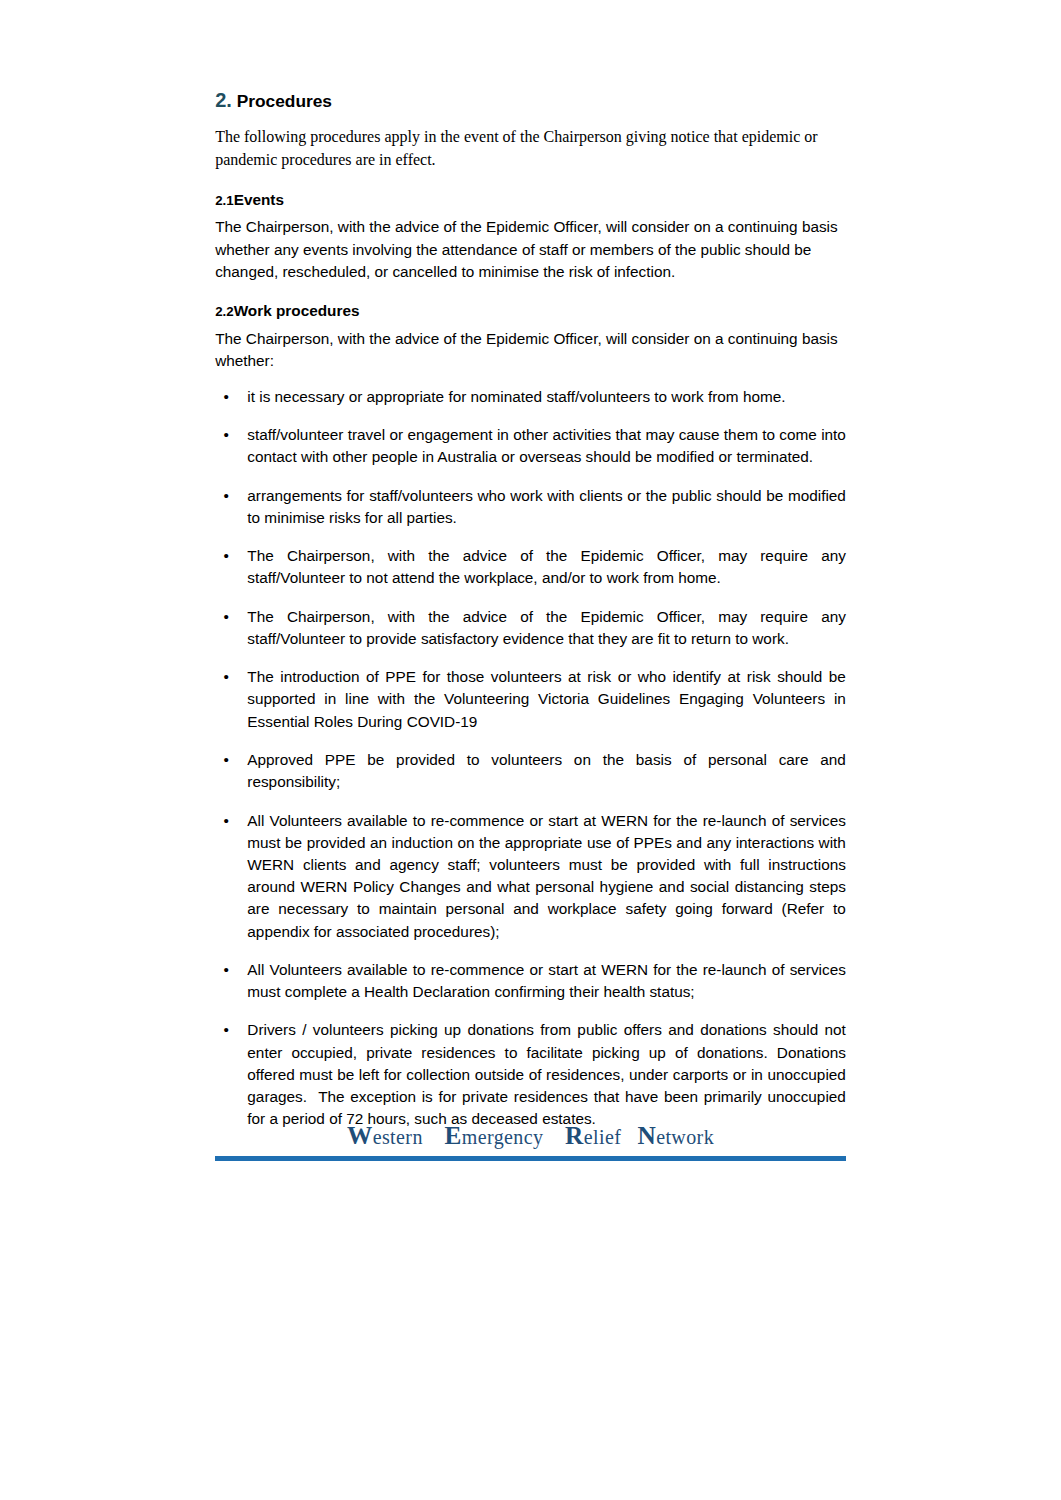2. Procedures
The following procedures apply in the event of the Chairperson giving notice that epidemic or pandemic procedures are in effect.
2.1 Events
The Chairperson, with the advice of the Epidemic Officer, will consider on a continuing basis whether any events involving the attendance of staff or members of the public should be changed, rescheduled, or cancelled to minimise the risk of infection.
2.2 Work procedures
The Chairperson, with the advice of the Epidemic Officer, will consider on a continuing basis whether:
it is necessary or appropriate for nominated staff/volunteers to work from home.
staff/volunteer travel or engagement in other activities that may cause them to come into contact with other people in Australia or overseas should be modified or terminated.
arrangements for staff/volunteers who work with clients or the public should be modified to minimise risks for all parties.
The Chairperson, with the advice of the Epidemic Officer, may require any staff/Volunteer to not attend the workplace, and/or to work from home.
The Chairperson, with the advice of the Epidemic Officer, may require any staff/Volunteer to provide satisfactory evidence that they are fit to return to work.
The introduction of PPE for those volunteers at risk or who identify at risk should be supported in line with the Volunteering Victoria Guidelines Engaging Volunteers in Essential Roles During COVID-19
Approved PPE be provided to volunteers on the basis of personal care and responsibility;
All Volunteers available to re-commence or start at WERN for the re-launch of services must be provided an induction on the appropriate use of PPEs and any interactions with WERN clients and agency staff; volunteers must be provided with full instructions around WERN Policy Changes and what personal hygiene and social distancing steps are necessary to maintain personal and workplace safety going forward (Refer to appendix for associated procedures);
All Volunteers available to re-commence or start at WERN for the re-launch of services must complete a Health Declaration confirming their health status;
Drivers / volunteers picking up donations from public offers and donations should not enter occupied, private residences to facilitate picking up of donations. Donations offered must be left for collection outside of residences, under carports or in unoccupied garages. The exception is for private residences that have been primarily unoccupied for a period of 72 hours, such as deceased estates.
Western Emergency Relief Network